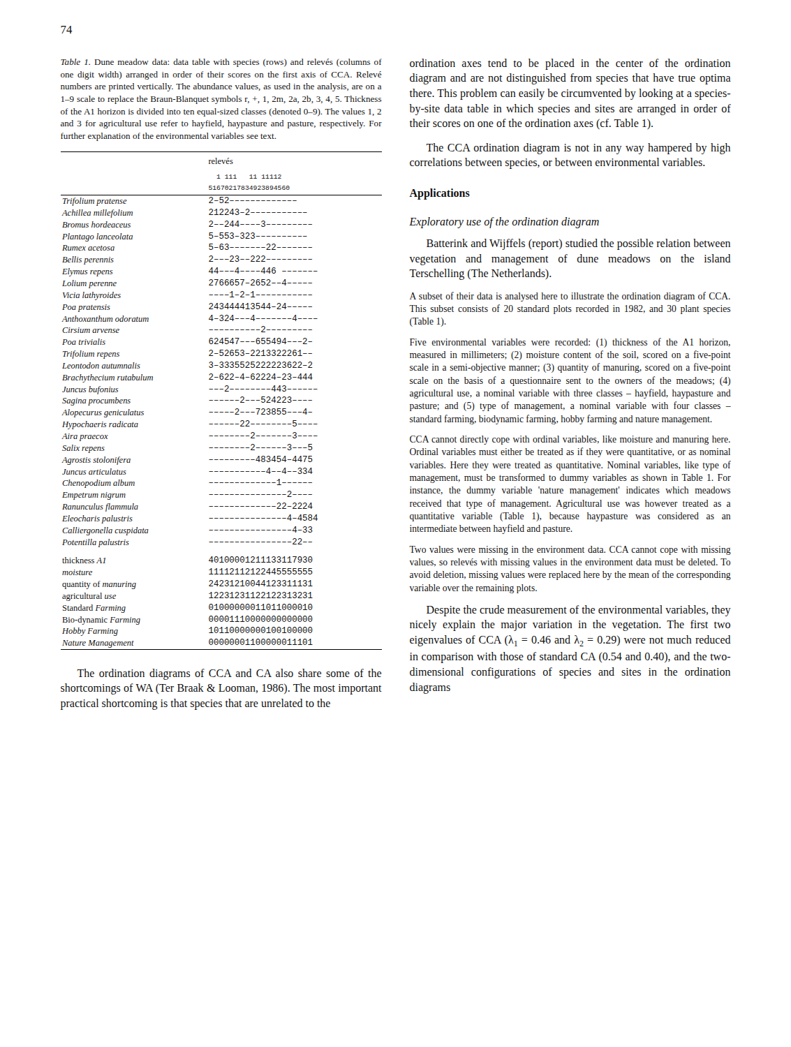74
Table 1. Dune meadow data: data table with species (rows) and relevés (columns of one digit width) arranged in order of their scores on the first axis of CCA. Relevé numbers are printed vertically. The abundance values, as used in the analysis, are on a 1–9 scale to replace the Braun-Blanquet symbols r, +, 1, 2m, 2a, 2b, 3, 4, 5. Thickness of the A1 horizon is divided into ten equal-sized classes (denoted 0–9). The values 1, 2 and 3 for agricultural use refer to hayfield, haypasture and pasture, respectively. For further explanation of the environmental variables see text.
| | relevés |
| --- | --- |
| | 1 111 11 11112 51670217834923894560 |
| Trifolium pratense | 2–52––––––––––––– |
| Achillea millefolium | 212243–2––––––––––– |
| Bromus hordeaceus | 2––244––––3––––––––– |
| Plantago lanceolata | 5–553–323–––––––––– |
| Rumex acetosa | 5–63–––––––22––––––– |
| Bellis perennis | 2–––23––222––––––––– |
| Elymus repens | 44–––4––––446 ––––––– |
| Lolium perenne | 2766657–2652––4––––– |
| Vicia lathyroides | ––––1–2–1––––––––––– |
| Poa pratensis | 243444413544–24––––– |
| Anthoxanthum odoratum | 4–324–––4–––––––4–––– |
| Cirsium arvense | ––––––––––2––––––––– |
| Poa trivialis | 624547–––655494–––2– |
| Trifolium repens | 2–52653–2213322261–– |
| Leontodon autumnalis | 3–3335525222223622–2 |
| Brachythecium rutabulum | 2–622–4–62224–23–444 |
| Juncus bufonius | –––2––––––––443–––––– |
| Sagina procumbens | ––––––2–––524223–––– |
| Alopecurus geniculatus | –––––2–––723855–––4– |
| Hypochaeris radicata | ––––––22––––––––5–––– |
| Aira praecox | ––––––––2–––––––3–––– |
| Salix repens | ––––––––2––––––3–––5 |
| Agrostis stolonifera | –––––––––483454–4475 |
| Juncus articulatus | –––––––––––4––4––334 |
| Chenopodium album | –––––––––––––1–––––– |
| Empetrum nigrum | –––––––––––––––2–––– |
| Ranunculus flammula | –––––––––––––22–2224 |
| Eleocharis palustris | –––––––––––––––4–4584 |
| Calliergonella cuspidata | ––––––––––––––––4–33 |
| Potentilla palustris | ––––––––––––––––22–– |
| thickness A1 | 40100001211133117930 |
| moisture | 11112112122445555555 |
| quantity of manuring | 24231210044123311131 |
| agricultural use | 12231231122122313231 |
| Standard Farming | 01000000011011000010 |
| Bio-dynamic Farming | 00001110000000000000 |
| Hobby Farming | 10110000000100100000 |
| Nature Management | 00000001100000011101 |
The ordination diagrams of CCA and CA also share some of the shortcomings of WA (Ter Braak & Looman, 1986). The most important practical shortcoming is that species that are unrelated to the
ordination axes tend to be placed in the center of the ordination diagram and are not distinguished from species that have true optima there. This problem can easily be circumvented by looking at a species-by-site data table in which species and sites are arranged in order of their scores on one of the ordination axes (cf. Table 1).
The CCA ordination diagram is not in any way hampered by high correlations between species, or between environmental variables.
Applications
Exploratory use of the ordination diagram
Batterink and Wijffels (report) studied the possible relation between vegetation and management of dune meadows on the island Terschelling (The Netherlands).
A subset of their data is analysed here to illustrate the ordination diagram of CCA. This subset consists of 20 standard plots recorded in 1982, and 30 plant species (Table 1).
Five environmental variables were recorded: (1) thickness of the A1 horizon, measured in millimeters; (2) moisture content of the soil, scored on a five-point scale in a semi-objective manner; (3) quantity of manuring, scored on a five-point scale on the basis of a questionnaire sent to the owners of the meadows; (4) agricultural use, a nominal variable with three classes – hayfield, haypasture and pasture; and (5) type of management, a nominal variable with four classes – standard farming, biodynamic farming, hobby farming and nature management.
CCA cannot directly cope with ordinal variables, like moisture and manuring here. Ordinal variables must either be treated as if they were quantitative, or as nominal variables. Here they were treated as quantitative. Nominal variables, like type of management, must be transformed to dummy variables as shown in Table 1. For instance, the dummy variable 'nature management' indicates which meadows received that type of management. Agricultural use was however treated as a quantitative variable (Table 1), because haypasture was considered as an intermediate between hayfield and pasture.
Two values were missing in the environment data. CCA cannot cope with missing values, so relevés with missing values in the environment data must be deleted. To avoid deletion, missing values were replaced here by the mean of the corresponding variable over the remaining plots.
Despite the crude measurement of the environmental variables, they nicely explain the major variation in the vegetation. The first two eigenvalues of CCA (λ1 = 0.46 and λ2 = 0.29) were not much reduced in comparison with those of standard CA (0.54 and 0.40), and the two-dimensional configurations of species and sites in the ordination diagrams